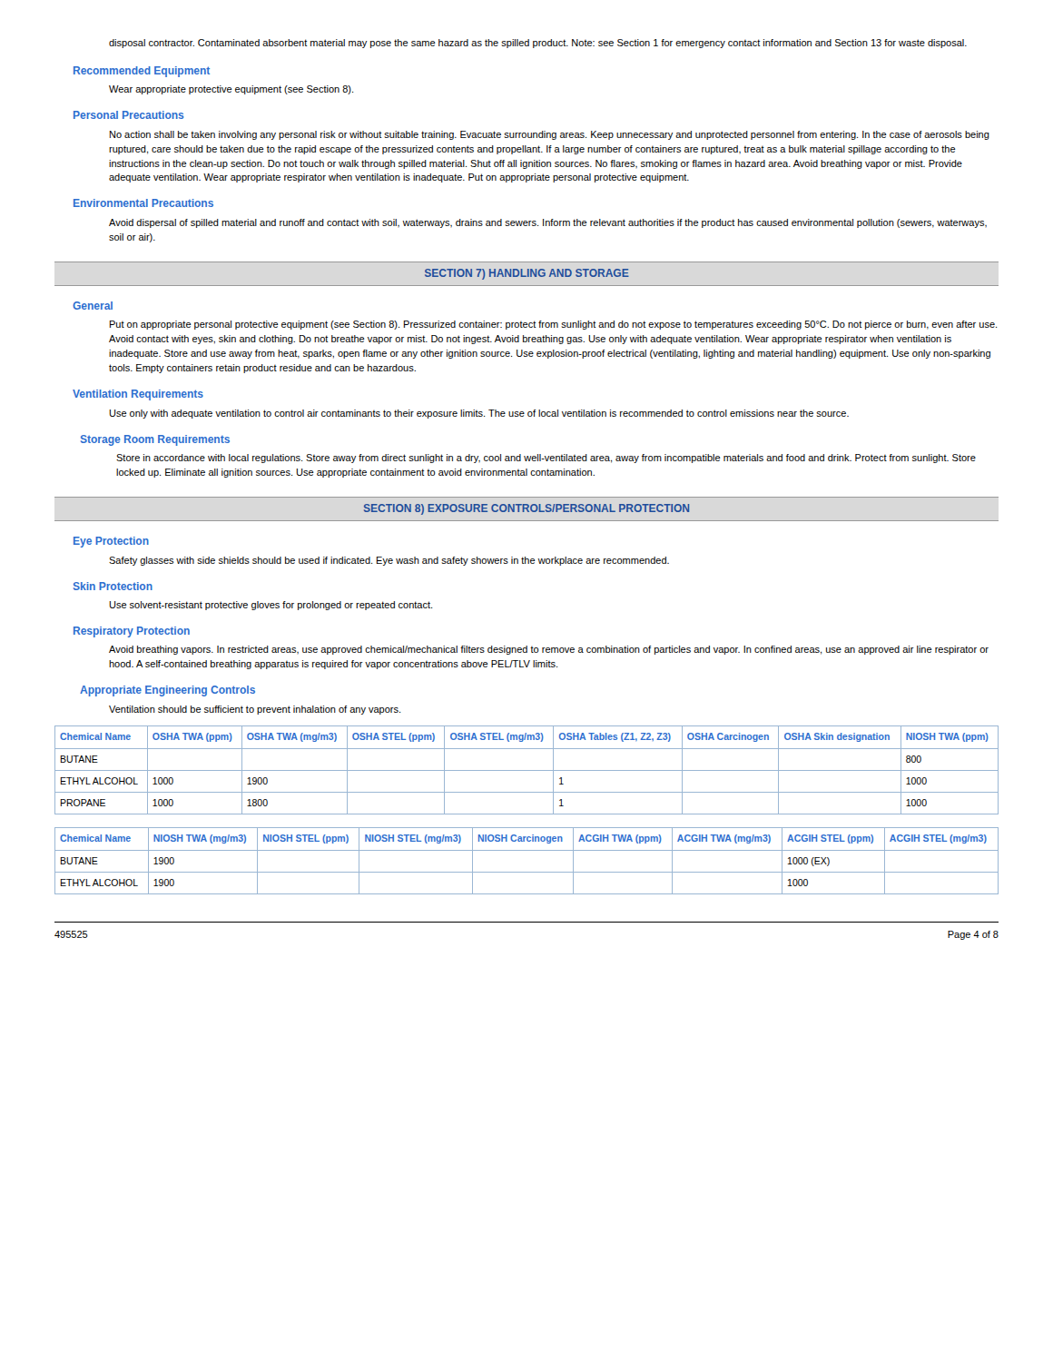disposal contractor. Contaminated absorbent material may pose the same hazard as the spilled product. Note: see Section 1 for emergency contact information and Section 13 for waste disposal.
Recommended Equipment
Wear appropriate protective equipment (see Section 8).
Personal Precautions
No action shall be taken involving any personal risk or without suitable training. Evacuate surrounding areas. Keep unnecessary and unprotected personnel from entering. In the case of aerosols being ruptured, care should be taken due to the rapid escape of the pressurized contents and propellant. If a large number of containers are ruptured, treat as a bulk material spillage according to the instructions in the clean-up section. Do not touch or walk through spilled material. Shut off all ignition sources. No flares, smoking or flames in hazard area. Avoid breathing vapor or mist. Provide adequate ventilation. Wear appropriate respirator when ventilation is inadequate. Put on appropriate personal protective equipment.
Environmental Precautions
Avoid dispersal of spilled material and runoff and contact with soil, waterways, drains and sewers. Inform the relevant authorities if the product has caused environmental pollution (sewers, waterways, soil or air).
SECTION 7) HANDLING AND STORAGE
General
Put on appropriate personal protective equipment (see Section 8). Pressurized container: protect from sunlight and do not expose to temperatures exceeding 50°C. Do not pierce or burn, even after use. Avoid contact with eyes, skin and clothing. Do not breathe vapor or mist. Do not ingest. Avoid breathing gas. Use only with adequate ventilation. Wear appropriate respirator when ventilation is inadequate. Store and use away from heat, sparks, open flame or any other ignition source. Use explosion-proof electrical (ventilating, lighting and material handling) equipment. Use only non-sparking tools. Empty containers retain product residue and can be hazardous.
Ventilation Requirements
Use only with adequate ventilation to control air contaminants to their exposure limits. The use of local ventilation is recommended to control emissions near the source.
Storage Room Requirements
Store in accordance with local regulations. Store away from direct sunlight in a dry, cool and well-ventilated area, away from incompatible materials and food and drink. Protect from sunlight. Store locked up. Eliminate all ignition sources. Use appropriate containment to avoid environmental contamination.
SECTION 8) EXPOSURE CONTROLS/PERSONAL PROTECTION
Eye Protection
Safety glasses with side shields should be used if indicated. Eye wash and safety showers in the workplace are recommended.
Skin Protection
Use solvent-resistant protective gloves for prolonged or repeated contact.
Respiratory Protection
Avoid breathing vapors. In restricted areas, use approved chemical/mechanical filters designed to remove a combination of particles and vapor. In confined areas, use an approved air line respirator or hood. A self-contained breathing apparatus is required for vapor concentrations above PEL/TLV limits.
Appropriate Engineering Controls
Ventilation should be sufficient to prevent inhalation of any vapors.
| Chemical Name | OSHA TWA (ppm) | OSHA TWA (mg/m3) | OSHA STEL (ppm) | OSHA STEL (mg/m3) | OSHA Tables (Z1, Z2, Z3) | OSHA Carcinogen | OSHA Skin designation | NIOSH TWA (ppm) |
| --- | --- | --- | --- | --- | --- | --- | --- | --- |
| BUTANE | | | | | | | | 800 |
| ETHYL ALCOHOL | 1000 | 1900 | | | 1 | | | 1000 |
| PROPANE | 1000 | 1800 | | | 1 | | | 1000 |
| Chemical Name | NIOSH TWA (mg/m3) | NIOSH STEL (ppm) | NIOSH STEL (mg/m3) | NIOSH Carcinogen | ACGIH TWA (ppm) | ACGIH TWA (mg/m3) | ACGIH STEL (ppm) | ACGIH STEL (mg/m3) |
| --- | --- | --- | --- | --- | --- | --- | --- | --- |
| BUTANE | 1900 | | | | | | 1000 (EX) | |
| ETHYL ALCOHOL | 1900 | | | | | | 1000 | |
495525 Page 4 of 8